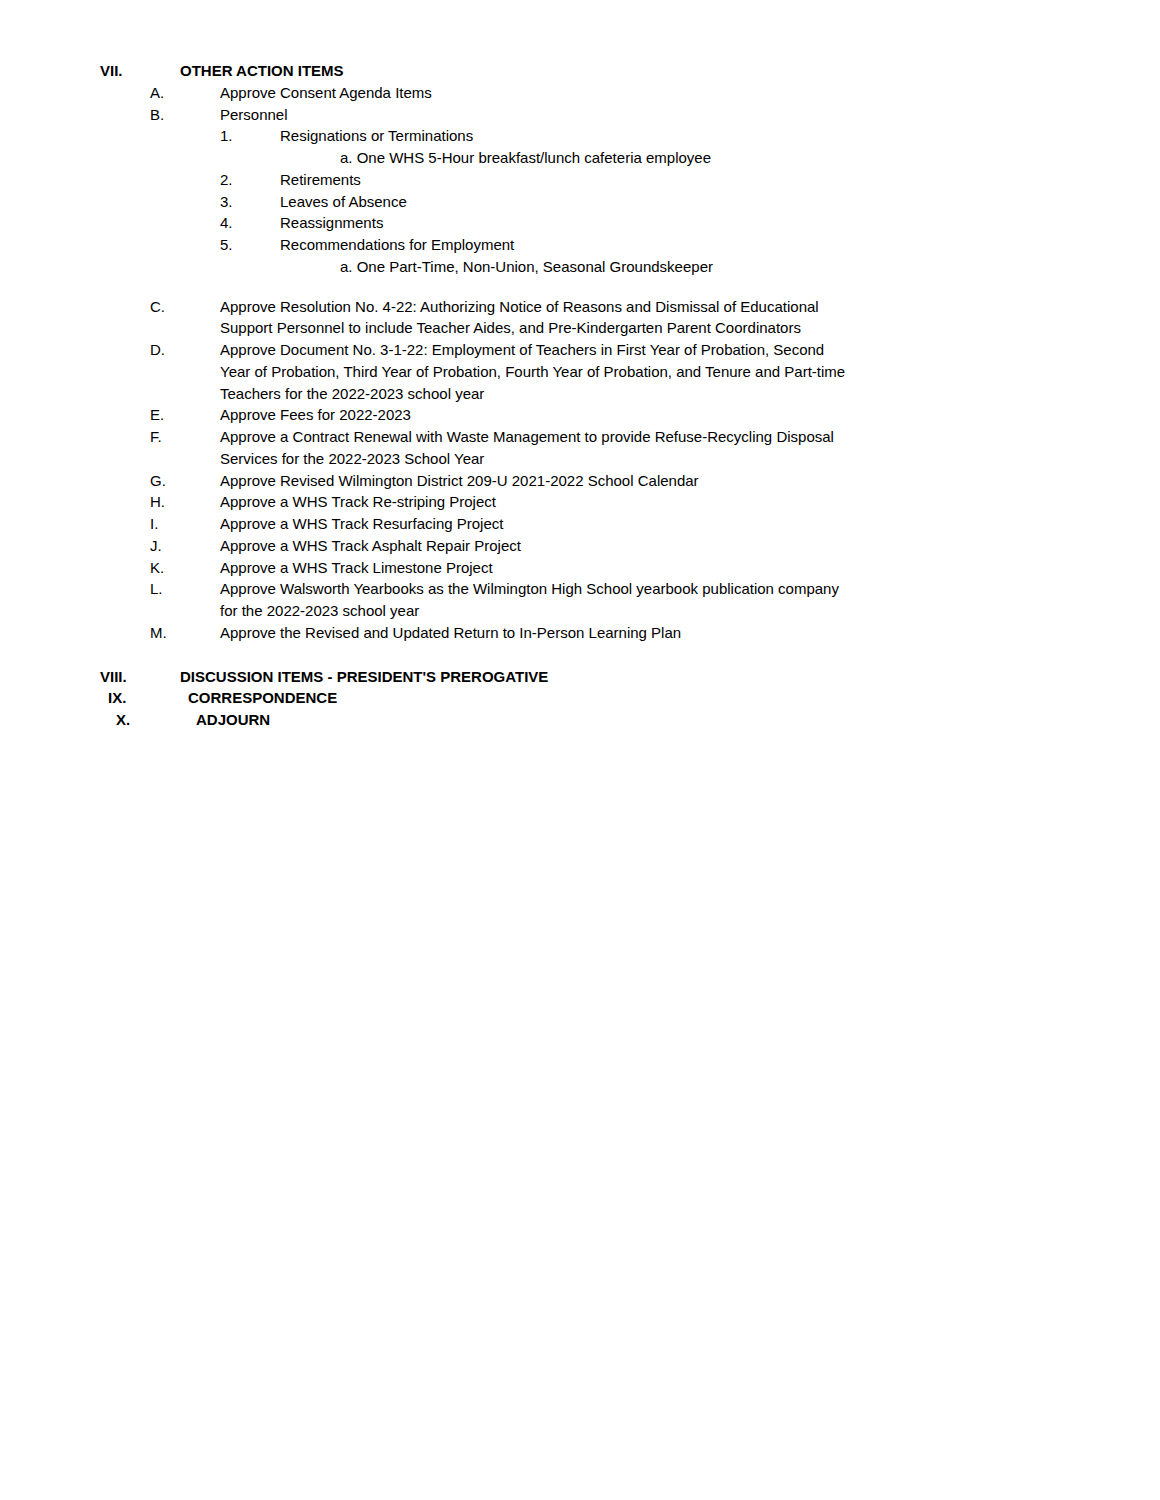VII.
OTHER ACTION ITEMS
A.
Approve Consent Agenda Items
B.
Personnel
1.
Resignations or Terminations
a. One WHS 5-Hour breakfast/lunch cafeteria employee
2.
Retirements
3.
Leaves of Absence
4.
Reassignments
5.
Recommendations for Employment
a. One Part-Time, Non-Union, Seasonal Groundskeeper
C.
Approve Resolution No. 4-22: Authorizing Notice of Reasons and Dismissal of Educational Support Personnel to include Teacher Aides, and Pre-Kindergarten Parent Coordinators
D.
Approve Document No. 3-1-22: Employment of Teachers in First Year of Probation, Second Year of Probation, Third Year of Probation, Fourth Year of Probation, and Tenure and Part-time Teachers for the 2022-2023 school year
E.
Approve Fees for 2022-2023
F.
Approve a Contract Renewal with Waste Management to provide Refuse-Recycling Disposal Services for the 2022-2023 School Year
G.
Approve Revised Wilmington District 209-U 2021-2022 School Calendar
H.
Approve a WHS Track Re-striping Project
I.
Approve a WHS Track Resurfacing Project
J.
Approve a WHS Track Asphalt Repair Project
K.
Approve a WHS Track Limestone Project
L.
Approve Walsworth Yearbooks as the Wilmington High School yearbook publication company for the 2022-2023 school year
M.
Approve the Revised and Updated Return to In-Person Learning Plan
VIII.
DISCUSSION ITEMS - PRESIDENT'S PREROGATIVE
IX.
CORRESPONDENCE
X.
ADJOURN